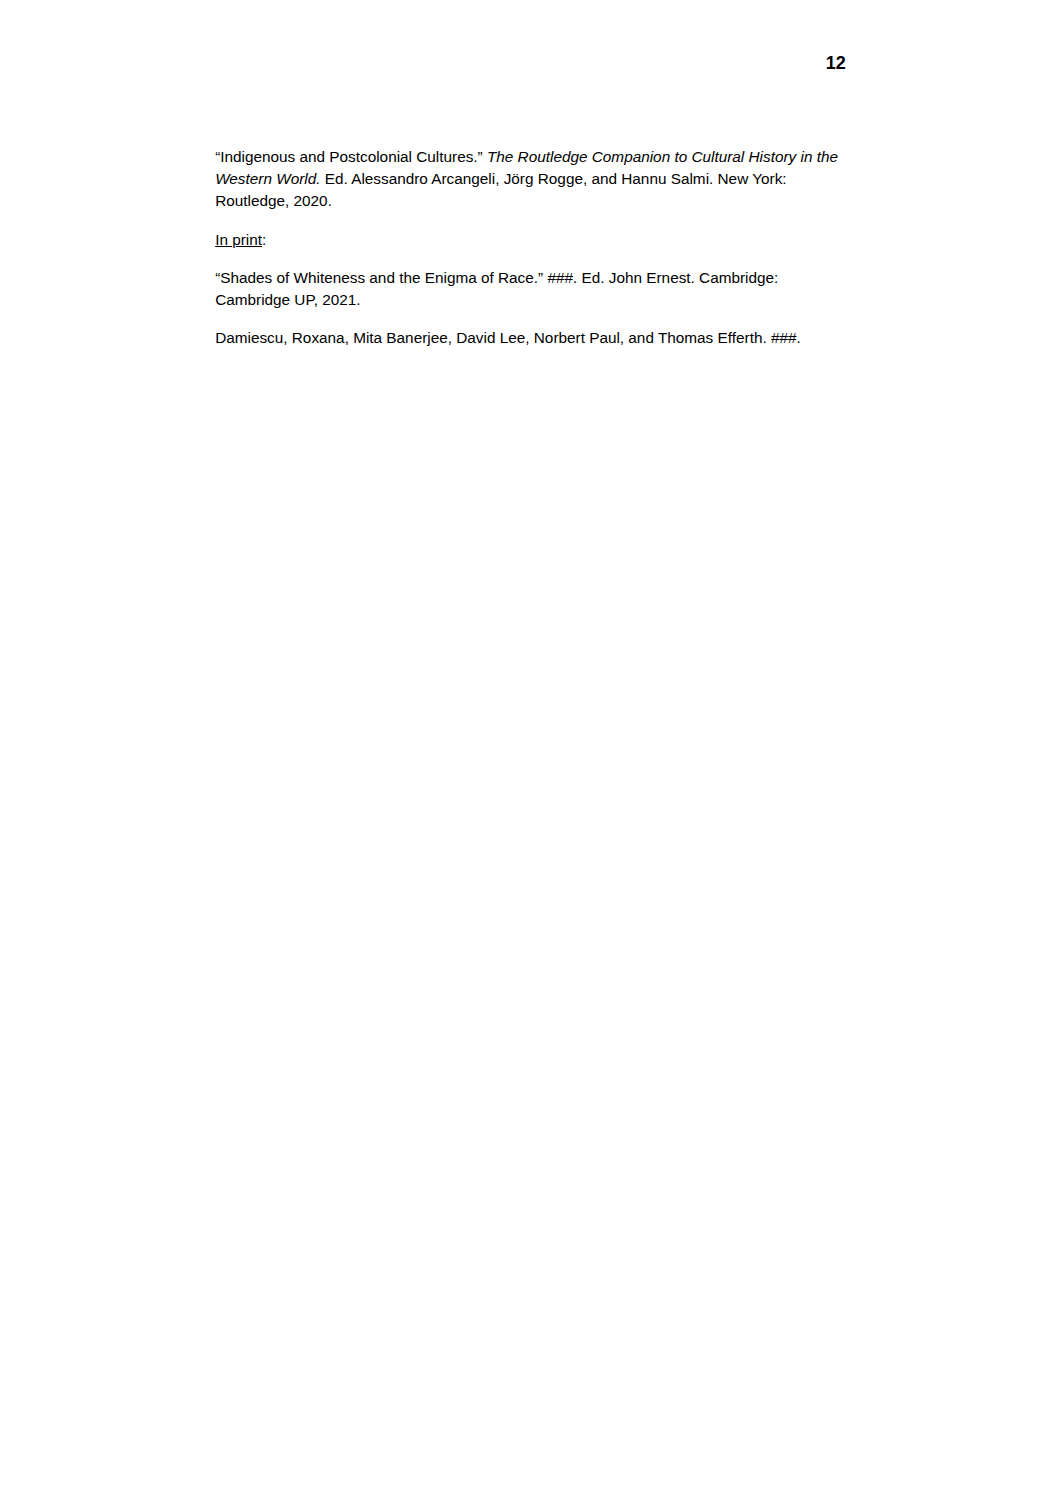12
“Indigenous and Postcolonial Cultures.” The Routledge Companion to Cultural History in the Western World. Ed. Alessandro Arcangeli, Jörg Rogge, and Hannu Salmi. New York: Routledge, 2020.
In print:
“Shades of Whiteness and the Enigma of Race.” ###. Ed. John Ernest. Cambridge: Cambridge UP, 2021.
Damiescu, Roxana, Mita Banerjee, David Lee, Norbert Paul, and Thomas Efferth. ###.